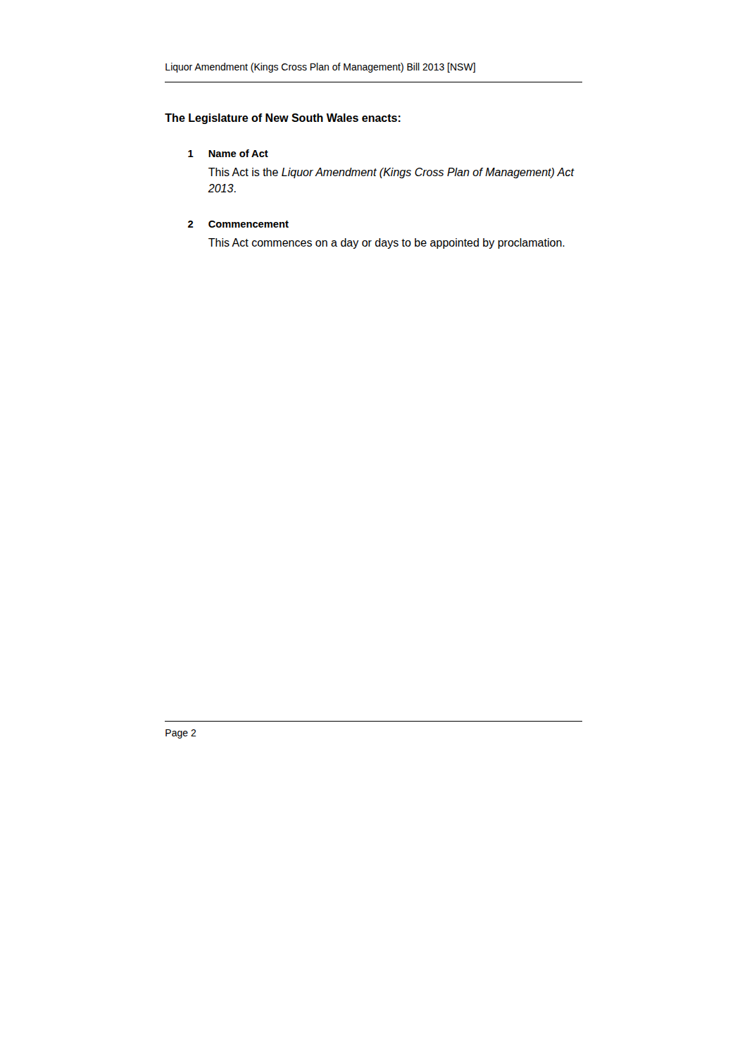Liquor Amendment (Kings Cross Plan of Management) Bill 2013 [NSW]
The Legislature of New South Wales enacts:
1
Name of Act
This Act is the Liquor Amendment (Kings Cross Plan of Management) Act 2013.
2
Commencement
This Act commences on a day or days to be appointed by proclamation.
Page 2